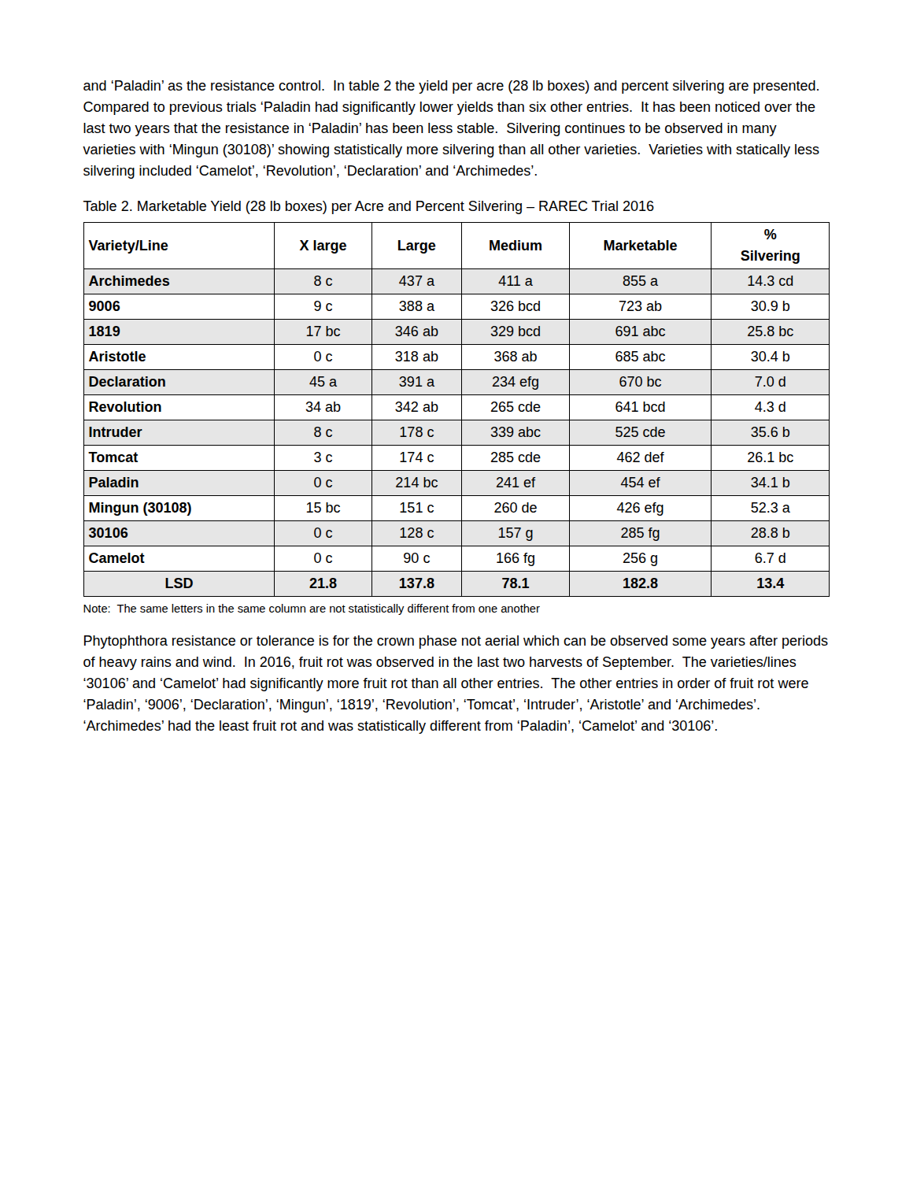and ‘Paladin’ as the resistance control. In table 2 the yield per acre (28 lb boxes) and percent silvering are presented. Compared to previous trials ‘Paladin had significantly lower yields than six other entries. It has been noticed over the last two years that the resistance in ‘Paladin’ has been less stable. Silvering continues to be observed in many varieties with ‘Mingun (30108)’ showing statistically more silvering than all other varieties. Varieties with statically less silvering included ‘Camelot’, ‘Revolution’, ‘Declaration’ and ‘Archimedes’.
Table 2. Marketable Yield (28 lb boxes) per Acre and Percent Silvering – RAREC Trial 2016
| Variety/Line | X large | Large | Medium | Marketable | % Silvering |
| --- | --- | --- | --- | --- | --- |
| Archimedes | 8 c | 437 a | 411 a | 855 a | 14.3 cd |
| 9006 | 9 c | 388 a | 326 bcd | 723 ab | 30.9 b |
| 1819 | 17 bc | 346 ab | 329 bcd | 691 abc | 25.8 bc |
| Aristotle | 0 c | 318 ab | 368 ab | 685 abc | 30.4 b |
| Declaration | 45 a | 391 a | 234 efg | 670 bc | 7.0 d |
| Revolution | 34 ab | 342 ab | 265 cde | 641 bcd | 4.3 d |
| Intruder | 8 c | 178 c | 339 abc | 525 cde | 35.6 b |
| Tomcat | 3 c | 174 c | 285 cde | 462 def | 26.1 bc |
| Paladin | 0 c | 214 bc | 241 ef | 454 ef | 34.1 b |
| Mingun (30108) | 15 bc | 151 c | 260 de | 426 efg | 52.3 a |
| 30106 | 0 c | 128 c | 157 g | 285 fg | 28.8 b |
| Camelot | 0 c | 90 c | 166 fg | 256 g | 6.7 d |
| LSD | 21.8 | 137.8 | 78.1 | 182.8 | 13.4 |
Note: The same letters in the same column are not statistically different from one another
Phytophthora resistance or tolerance is for the crown phase not aerial which can be observed some years after periods of heavy rains and wind. In 2016, fruit rot was observed in the last two harvests of September. The varieties/lines ‘30106’ and ‘Camelot’ had significantly more fruit rot than all other entries. The other entries in order of fruit rot were ‘Paladin’, ‘9006’, ‘Declaration’, ‘Mingun’, ‘1819’, ‘Revolution’, ‘Tomcat’, ‘Intruder’, ‘Aristotle’ and ‘Archimedes’. ‘Archimedes’ had the least fruit rot and was statistically different from ‘Paladin’, ‘Camelot’ and ‘30106’.